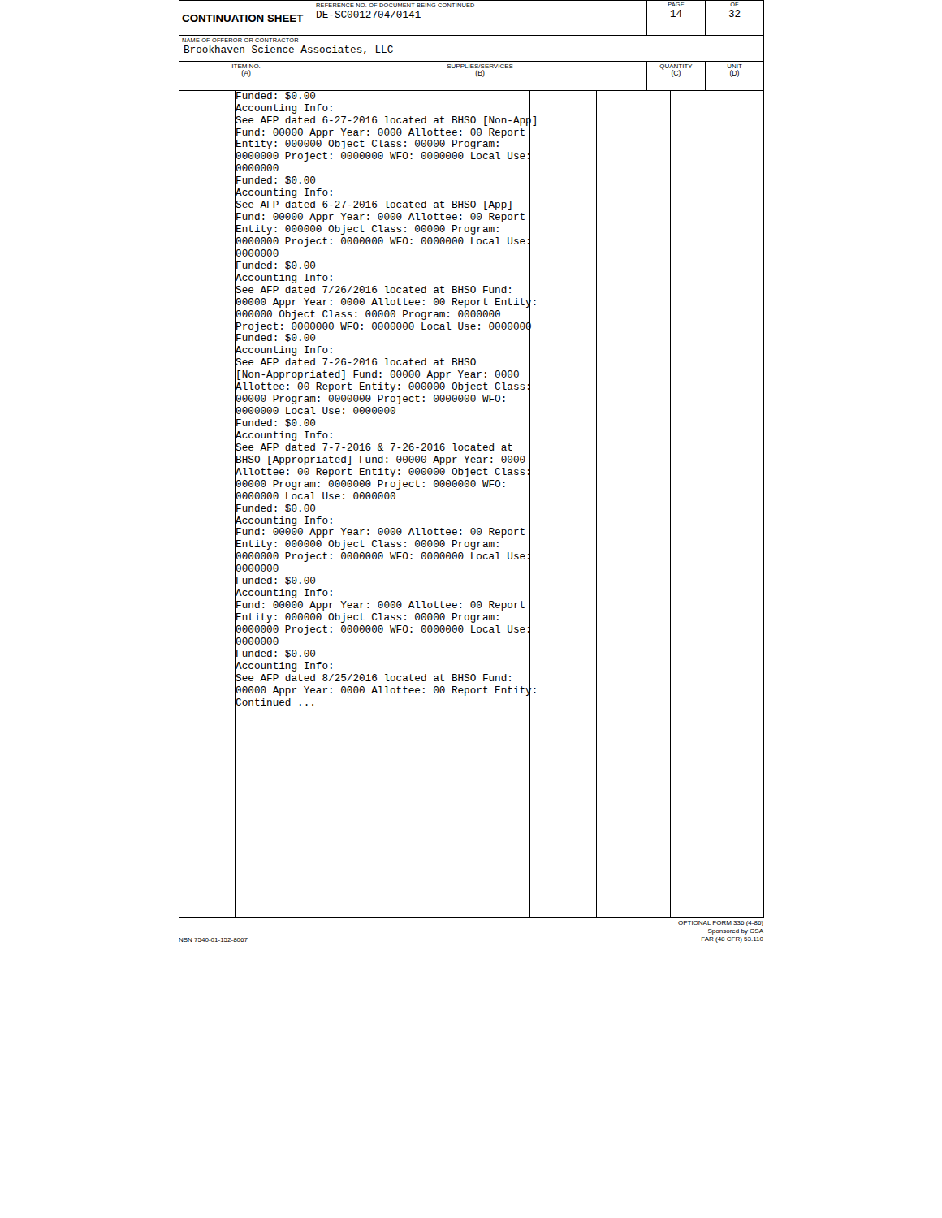| CONTINUATION SHEET | REFERENCE NO. OF DOCUMENT BEING CONTINUED DE-SC0012704/0141 | PAGE 14 | OF 32 |
| NAME OF OFFEROR OR CONTRACTOR Brookhaven Science Associates, LLC |
| ITEM NO. (A) | SUPPLIES/SERVICES (B) | QUANTITY (C) | UNIT (D) |
| | Funded: $0.00 Accounting Info: See AFP dated 6-27-2016 located at BHSO [Non-App] Fund: 00000 Appr Year: 0000 Allottee: 00 Report Entity: 000000 Object Class: 00000 Program: 0000000 Project: 0000000 WFO: 0000000 Local Use: 0000000 Funded: $0.00 Accounting Info: See AFP dated 6-27-2016 located at BHSO [App] Fund: 00000 Appr Year: 0000 Allottee: 00 Report Entity: 000000 Object Class: 00000 Program: 0000000 Project: 0000000 WFO: 0000000 Local Use: 0000000 Funded: $0.00 Accounting Info: See AFP dated 7/26/2016 located at BHSO Fund: 00000 Appr Year: 0000 Allottee: 00 Report Entity: 000000 Object Class: 00000 Program: 0000000 Project: 0000000 WFO: 0000000 Local Use: 0000000 Funded: $0.00 Accounting Info: See AFP dated 7-26-2016 located at BHSO [Non-Appropriated] Fund: 00000 Appr Year: 0000 Allottee: 00 Report Entity: 000000 Object Class: 00000 Program: 0000000 Project: 0000000 WFO: 0000000 Local Use: 0000000 Funded: $0.00 Accounting Info: See AFP dated 7-7-2016 & 7-26-2016 located at BHSO [Appropriated] Fund: 00000 Appr Year: 0000 Allottee: 00 Report Entity: 000000 Object Class: 00000 Program: 0000000 Project: 0000000 WFO: 0000000 Local Use: 0000000 Funded: $0.00 Accounting Info: Fund: 00000 Appr Year: 0000 Allottee: 00 Report Entity: 000000 Object Class: 00000 Program: 0000000 Project: 0000000 WFO: 0000000 Local Use: 0000000 Funded: $0.00 Accounting Info: Fund: 00000 Appr Year: 0000 Allottee: 00 Report Entity: 000000 Object Class: 00000 Program: 0000000 Project: 0000000 WFO: 0000000 Local Use: 0000000 Funded: $0.00 Accounting Info: See AFP dated 8/25/2016 located at BHSO Fund: 00000 Appr Year: 0000 Allottee: 00 Report Entity: Continued ... | | | | |
NSN 7540-01-152-8067
OPTIONAL FORM 336 (4-86)
Sponsored by GSA
FAR (48 CFR) 53.110